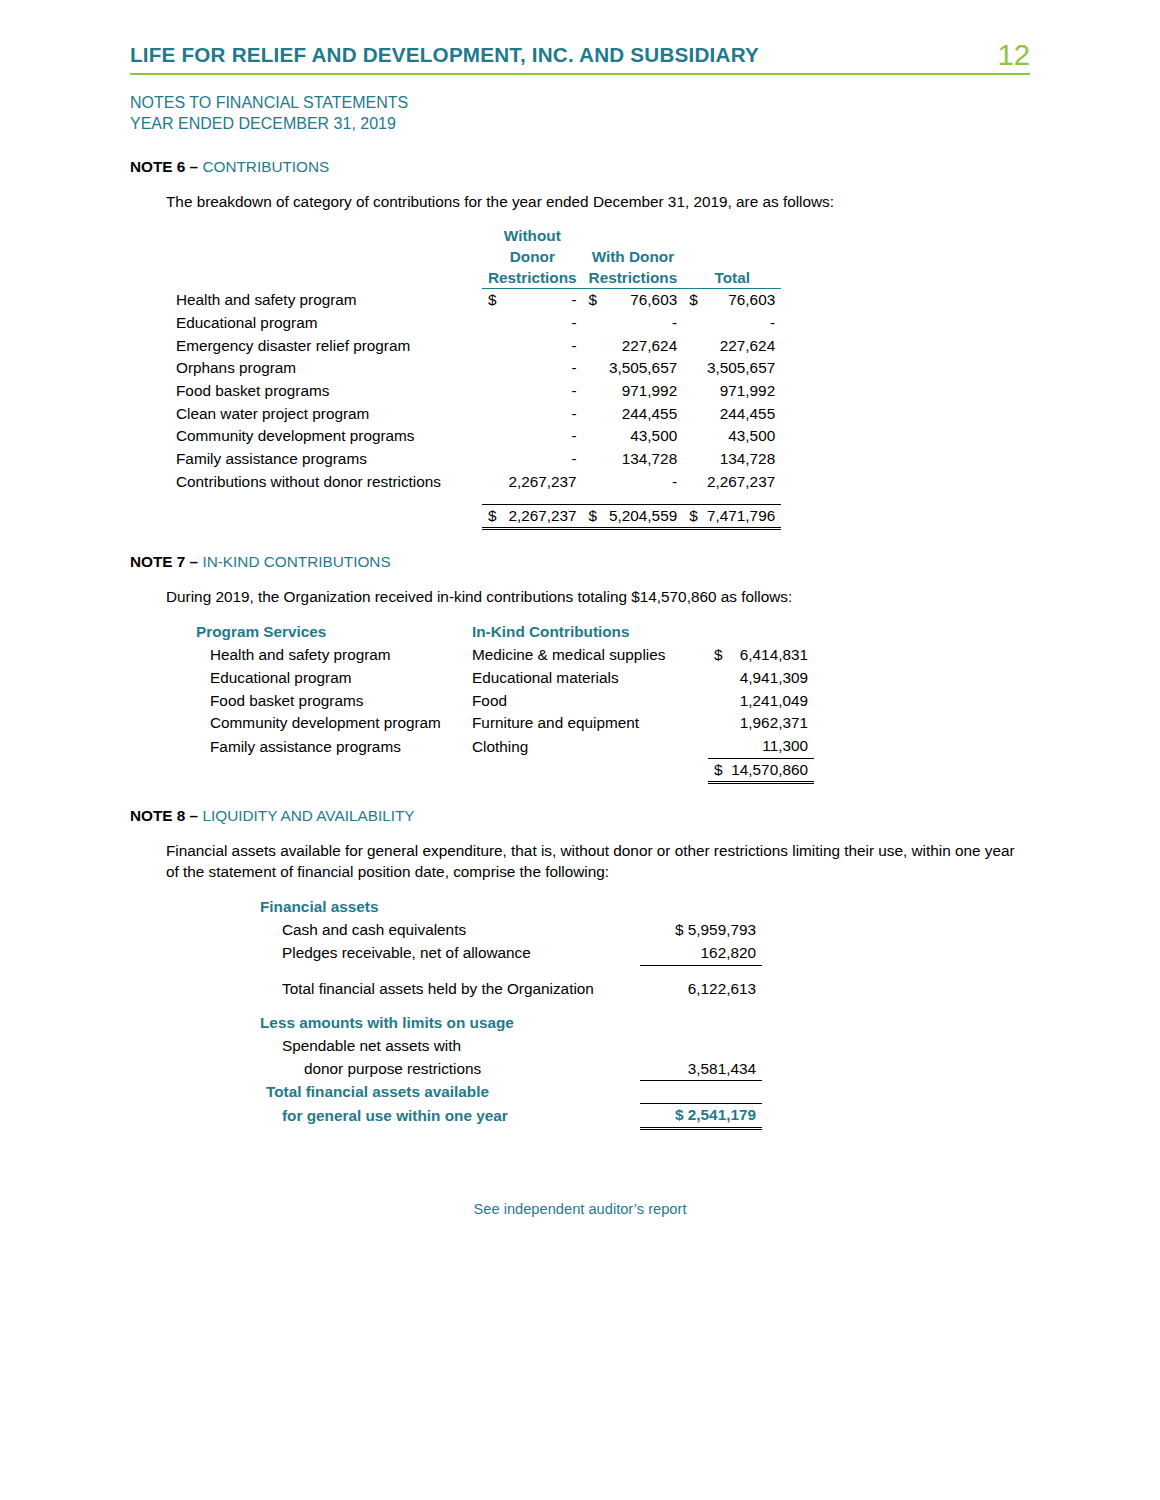LIFE FOR RELIEF AND DEVELOPMENT, INC. AND SUBSIDIARY
12
NOTES TO FINANCIAL STATEMENTS
YEAR ENDED DECEMBER 31, 2019
NOTE 6 – CONTRIBUTIONS
The breakdown of category of contributions for the year ended December 31, 2019, are as follows:
| | Without | | |
| | Donor | With Donor | |
| | Restrictions | Restrictions | Total |
| Health and safety program | $ | - | $ | 76,603 | $ | 76,603 |
| Educational program | | - | | - | | - |
| Emergency disaster relief program | | - | | 227,624 | | 227,624 |
| Orphans program | | - | | 3,505,657 | | 3,505,657 |
| Food basket programs | | - | | 971,992 | | 971,992 |
| Clean water project program | | - | | 244,455 | | 244,455 |
| Community development programs | | - | | 43,500 | | 43,500 |
| Family assistance programs | | - | | 134,728 | | 134,728 |
| Contributions without donor restrictions | | 2,267,237 | | - | | 2,267,237 |
| | $ | 2,267,237 | $ | 5,204,559 | $ | 7,471,796 |
NOTE 7 – IN-KIND CONTRIBUTIONS
During 2019, the Organization received in-kind contributions totaling $14,570,860 as follows:
| Program Services | In-Kind Contributions | | |
| --- | --- | --- | --- |
| Health and safety program | Medicine & medical supplies | $ | 6,414,831 |
| Educational program | Educational materials | | 4,941,309 |
| Food basket programs | Food | | 1,241,049 |
| Community development program | Furniture and equipment | | 1,962,371 |
| Family assistance programs | Clothing | | 11,300 |
| | | $ | 14,570,860 |
NOTE 8 – LIQUIDITY AND AVAILABILITY
Financial assets available for general expenditure, that is, without donor or other restrictions limiting their use, within one year of the statement of financial position date, comprise the following:
| Financial assets | |
| Cash and cash equivalents | $ 5,959,793 |
| Pledges receivable, net of allowance | 162,820 |
| Total financial assets held by the Organization | 6,122,613 |
| Less amounts with limits on usage | |
| Spendable net assets with | |
| donor purpose restrictions | 3,581,434 |
| Total financial assets available | |
| for general use within one year | $ 2,541,179 |
See independent auditor’s report